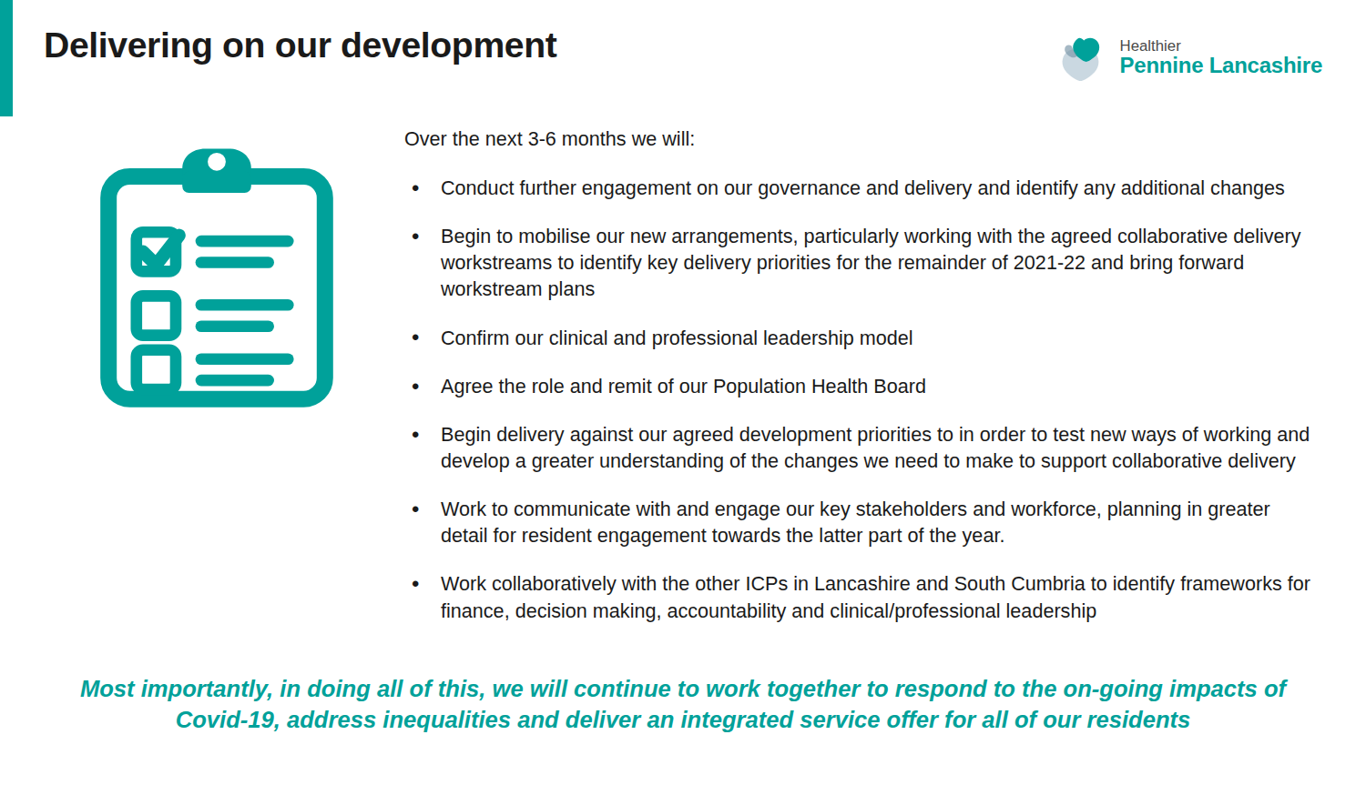Delivering on our development
Healthier Pennine Lancashire
Over the next 3-6 months we will:
Conduct further engagement on our governance and delivery and identify any additional changes
Begin to mobilise our new arrangements, particularly working with the agreed collaborative delivery workstreams to identify key delivery priorities for the remainder of 2021-22 and bring forward workstream plans
Confirm our clinical and professional leadership model
Agree the role and remit of our Population Health Board
Begin delivery against our agreed development priorities to in order to test new ways of working and develop a greater understanding of the changes we need to make to support collaborative delivery
Work to communicate with and engage our key stakeholders and workforce, planning in greater detail for resident engagement towards the latter part of the year.
Work collaboratively with the other ICPs in Lancashire and South Cumbria to identify frameworks for finance, decision making, accountability and clinical/professional leadership
Most importantly, in doing all of this, we will continue to work together to respond to the on-going impacts of Covid-19, address inequalities and deliver an integrated service offer for all of our residents